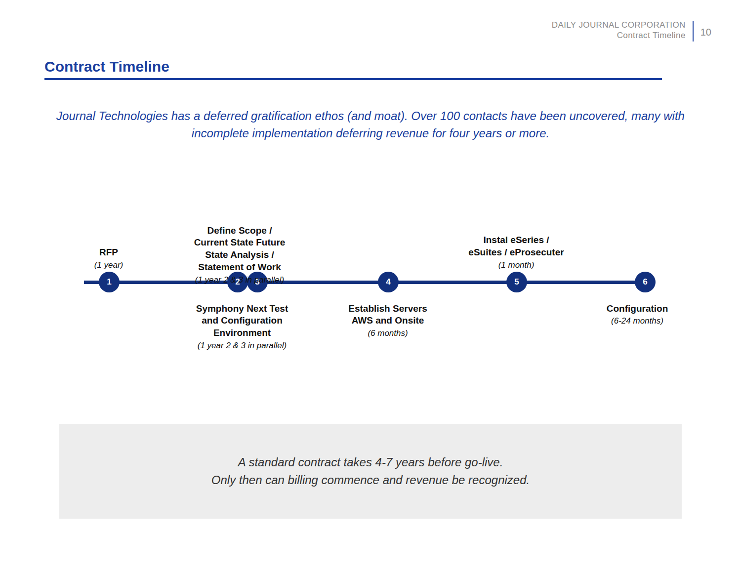Daily Journal Corporation
Contract Timeline
10
Contract Timeline
Journal Technologies has a deferred gratification ethos (and moat). Over 100 contacts have been uncovered, many with incomplete implementation deferring revenue for four years or more.
1
2
3
4
5
6
RFP (1 year)
Define Scope /
Current State Future
State Analysis /
Statement of Work (1 year 2 & 3 in parallel)
Instal eSeries /
eSuites / eProsecuter (1 month)
Symphony Next Test
and Configuration
Environment (1 year 2 & 3 in parallel)
Establish Servers
AWS and Onsite (6 months)
Configuration (6-24 months)
A standard contract takes 4-7 years before go-live.
Only then can billing commence and revenue be recognized.